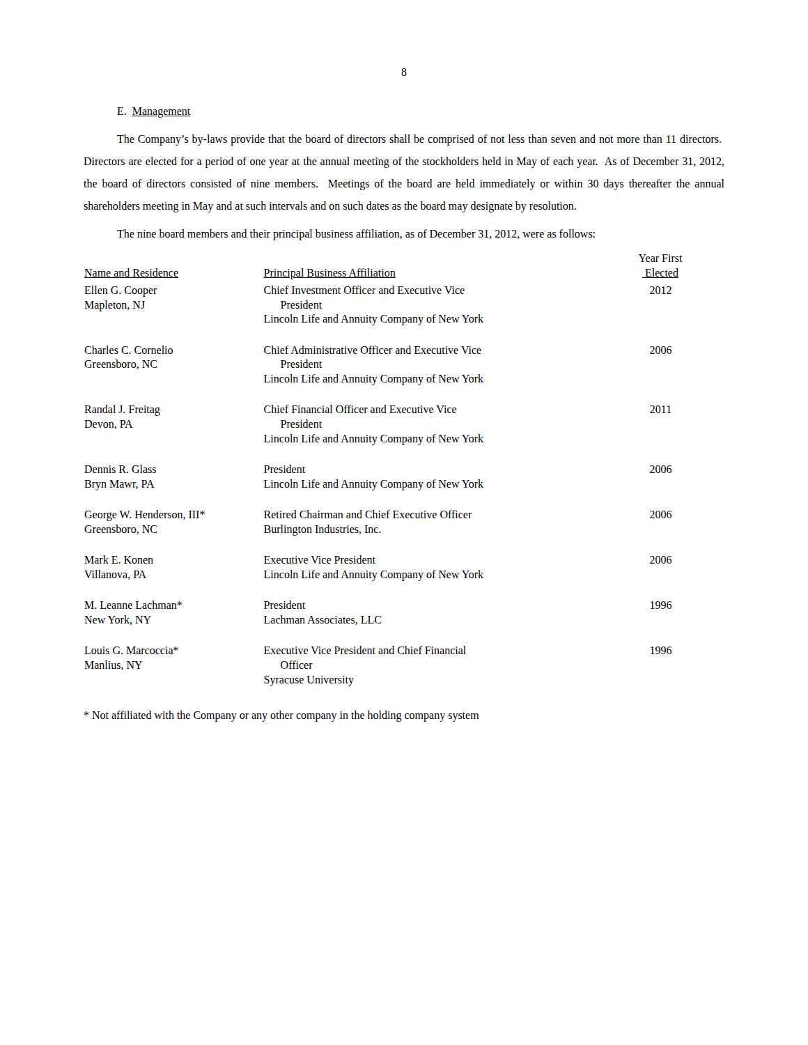8
E. Management
The Company’s by-laws provide that the board of directors shall be comprised of not less than seven and not more than 11 directors. Directors are elected for a period of one year at the annual meeting of the stockholders held in May of each year. As of December 31, 2012, the board of directors consisted of nine members. Meetings of the board are held immediately or within 30 days thereafter the annual shareholders meeting in May and at such intervals and on such dates as the board may designate by resolution.
The nine board members and their principal business affiliation, as of December 31, 2012, were as follows:
| Name and Residence | Principal Business Affiliation | Year First Elected |
| --- | --- | --- |
| Ellen G. Cooper Mapleton, NJ | Chief Investment Officer and Executive Vice President Lincoln Life and Annuity Company of New York | 2012 |
| Charles C. Cornelio Greensboro, NC | Chief Administrative Officer and Executive Vice President Lincoln Life and Annuity Company of New York | 2006 |
| Randal J. Freitag Devon, PA | Chief Financial Officer and Executive Vice President Lincoln Life and Annuity Company of New York | 2011 |
| Dennis R. Glass Bryn Mawr, PA | President Lincoln Life and Annuity Company of New York | 2006 |
| George W. Henderson, III* Greensboro, NC | Retired Chairman and Chief Executive Officer Burlington Industries, Inc. | 2006 |
| Mark E. Konen Villanova, PA | Executive Vice President Lincoln Life and Annuity Company of New York | 2006 |
| M. Leanne Lachman* New York, NY | President Lachman Associates, LLC | 1996 |
| Louis G. Marcoccia* Manlius, NY | Executive Vice President and Chief Financial Officer Syracuse University | 1996 |
* Not affiliated with the Company or any other company in the holding company system